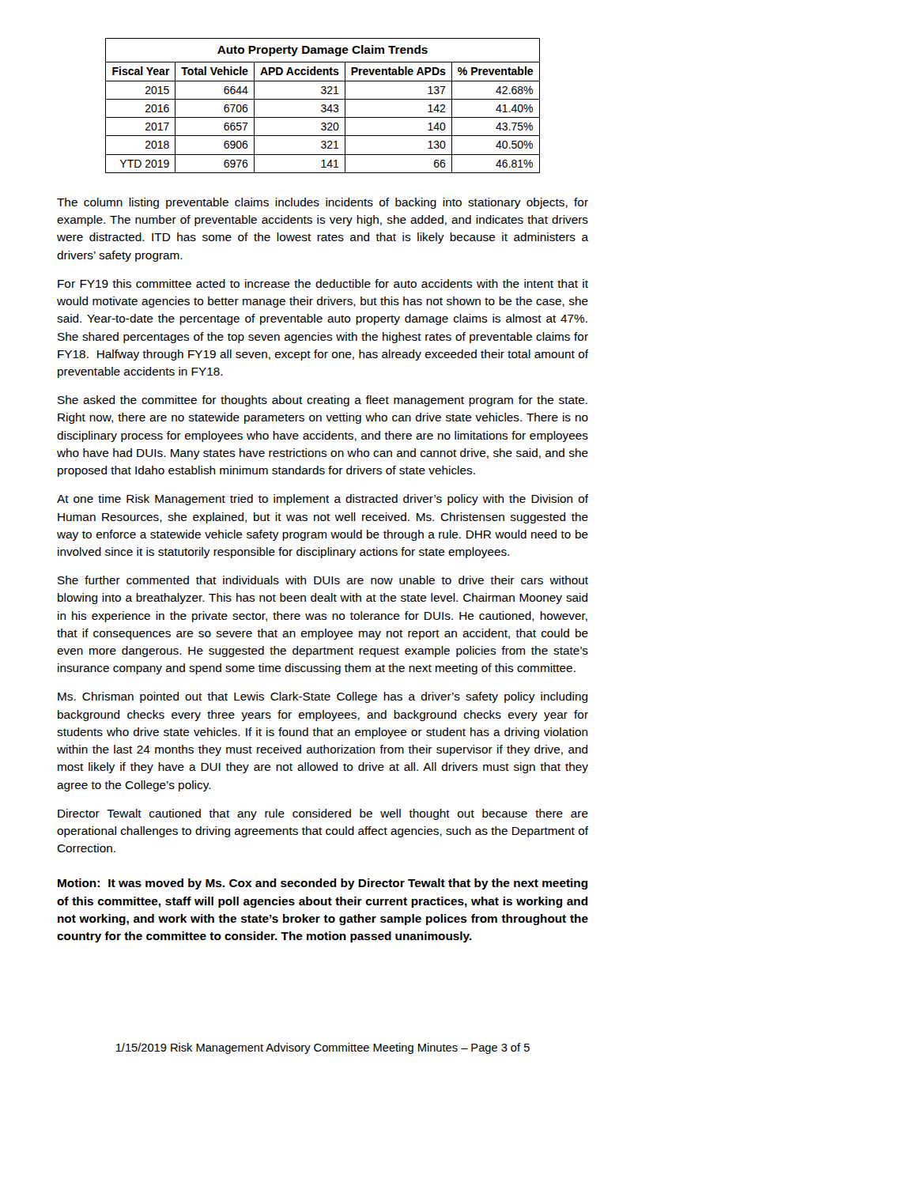Auto Property Damage Claim Trends
| Fiscal Year | Total Vehicle | APD Accidents | Preventable APDs | % Preventable |
| --- | --- | --- | --- | --- |
| 2015 | 6644 | 321 | 137 | 42.68% |
| 2016 | 6706 | 343 | 142 | 41.40% |
| 2017 | 6657 | 320 | 140 | 43.75% |
| 2018 | 6906 | 321 | 130 | 40.50% |
| YTD 2019 | 6976 | 141 | 66 | 46.81% |
The column listing preventable claims includes incidents of backing into stationary objects, for example. The number of preventable accidents is very high, she added, and indicates that drivers were distracted. ITD has some of the lowest rates and that is likely because it administers a drivers’ safety program.
For FY19 this committee acted to increase the deductible for auto accidents with the intent that it would motivate agencies to better manage their drivers, but this has not shown to be the case, she said. Year-to-date the percentage of preventable auto property damage claims is almost at 47%. She shared percentages of the top seven agencies with the highest rates of preventable claims for FY18. Halfway through FY19 all seven, except for one, has already exceeded their total amount of preventable accidents in FY18.
She asked the committee for thoughts about creating a fleet management program for the state. Right now, there are no statewide parameters on vetting who can drive state vehicles. There is no disciplinary process for employees who have accidents, and there are no limitations for employees who have had DUIs. Many states have restrictions on who can and cannot drive, she said, and she proposed that Idaho establish minimum standards for drivers of state vehicles.
At one time Risk Management tried to implement a distracted driver’s policy with the Division of Human Resources, she explained, but it was not well received. Ms. Christensen suggested the way to enforce a statewide vehicle safety program would be through a rule. DHR would need to be involved since it is statutorily responsible for disciplinary actions for state employees.
She further commented that individuals with DUIs are now unable to drive their cars without blowing into a breathalyzer. This has not been dealt with at the state level. Chairman Mooney said in his experience in the private sector, there was no tolerance for DUIs. He cautioned, however, that if consequences are so severe that an employee may not report an accident, that could be even more dangerous. He suggested the department request example policies from the state’s insurance company and spend some time discussing them at the next meeting of this committee.
Ms. Chrisman pointed out that Lewis Clark-State College has a driver’s safety policy including background checks every three years for employees, and background checks every year for students who drive state vehicles. If it is found that an employee or student has a driving violation within the last 24 months they must received authorization from their supervisor if they drive, and most likely if they have a DUI they are not allowed to drive at all. All drivers must sign that they agree to the College’s policy.
Director Tewalt cautioned that any rule considered be well thought out because there are operational challenges to driving agreements that could affect agencies, such as the Department of Correction.
Motion: It was moved by Ms. Cox and seconded by Director Tewalt that by the next meeting of this committee, staff will poll agencies about their current practices, what is working and not working, and work with the state’s broker to gather sample polices from throughout the country for the committee to consider. The motion passed unanimously.
1/15/2019 Risk Management Advisory Committee Meeting Minutes – Page 3 of 5